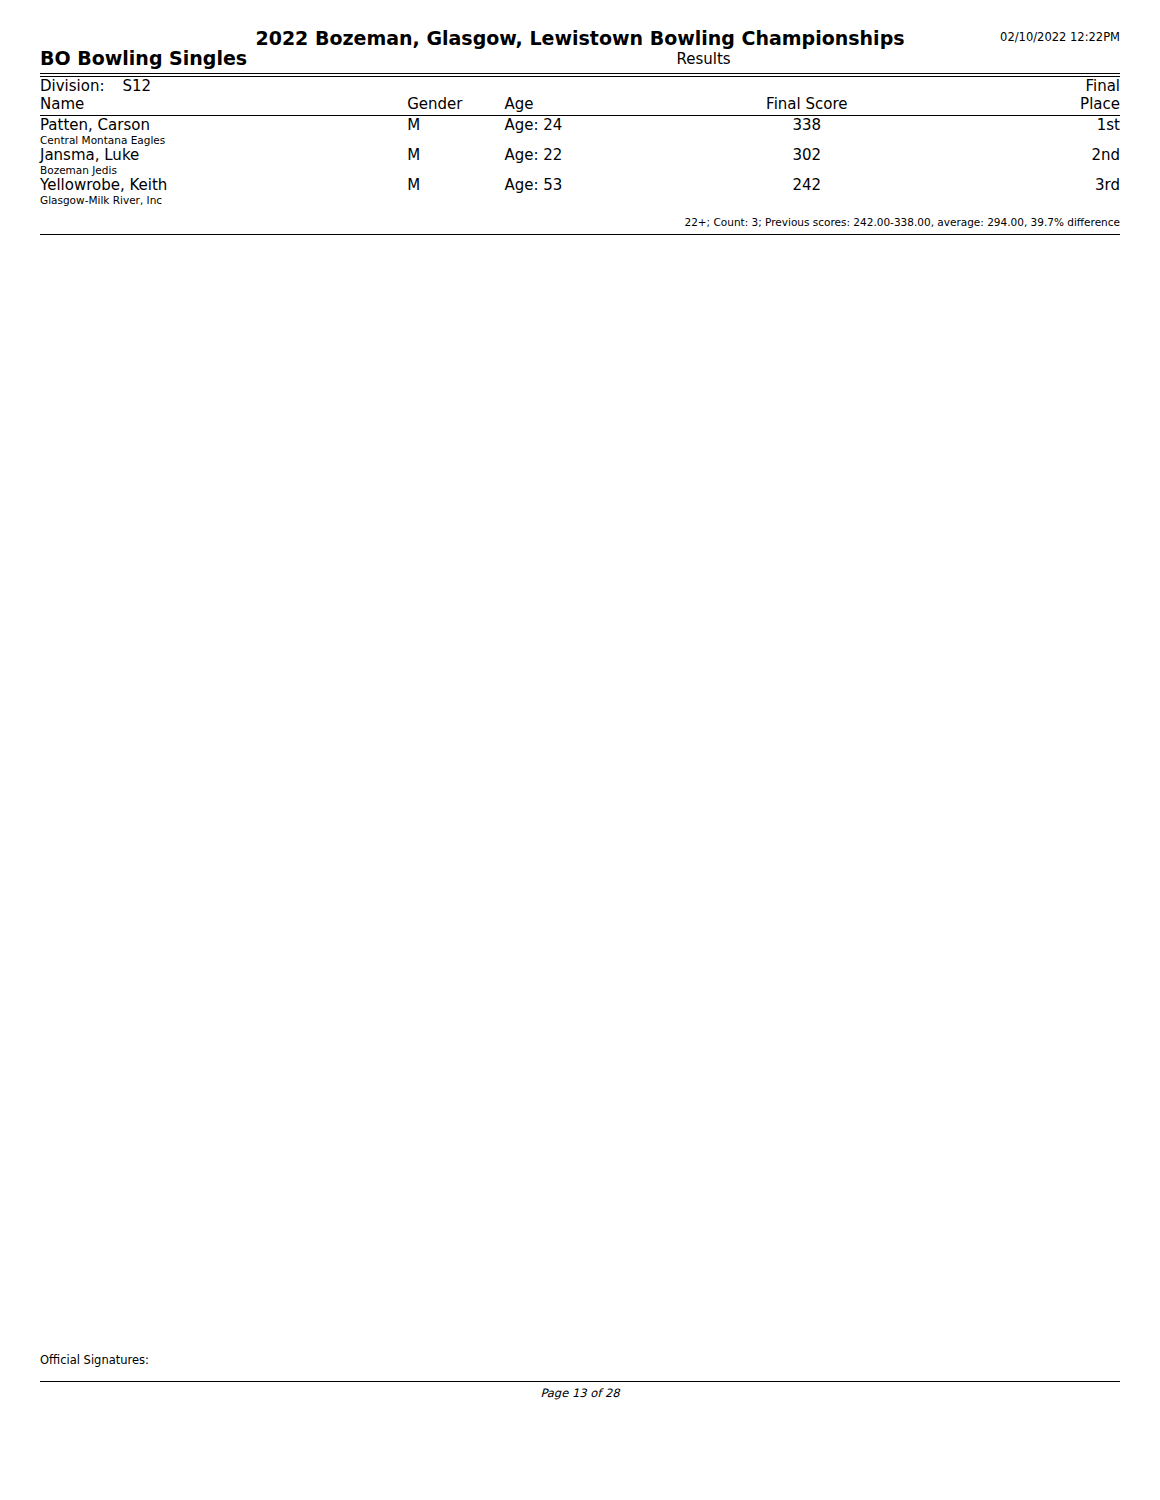02/10/2022 12:22PM
2022 Bozeman, Glasgow, Lewistown Bowling Championships
BO Bowling Singles
Results
| Division: S12 | | | | Final |
| Name | Gender | Age | Final Score | Place |
| Patten, Carson | M | Age: 24 | 338 | 1st |
| Central Montana Eagles | | | | |
| Jansma, Luke | M | Age: 22 | 302 | 2nd |
| Bozeman Jedis | | | | |
| Yellowrobe, Keith | M | Age: 53 | 242 | 3rd |
| Glasgow-Milk River, Inc | | | | |
22+; Count: 3; Previous scores: 242.00-338.00, average: 294.00, 39.7% difference
Official Signatures:
Page 13 of 28